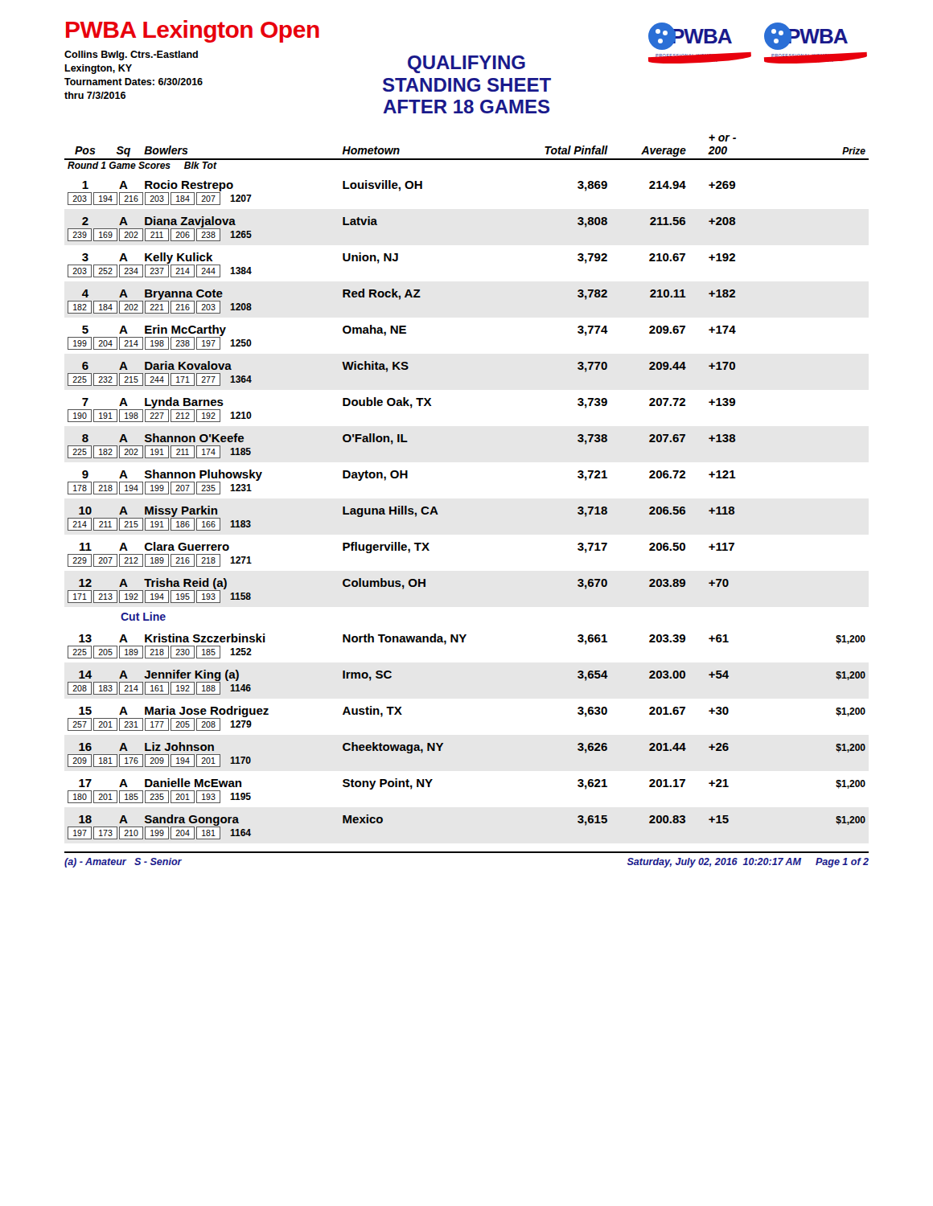PWBA Lexington Open
Collins Bwlg. Ctrs.-Eastland
Lexington, KY
Tournament Dates: 6/30/2016
thru 7/3/2016
QUALIFYING
STANDING SHEET
AFTER 18 GAMES
PWBA
PROFESSIONAL WOMEN'S BOWLING ASSOCIATION
PWBA
PROFESSIONAL WOMEN'S BOWLING ASSOCIATION
| Pos | Sq | Bowlers | Hometown | Total Pinfall | Average | + or - 200 | Prize |
| --- | --- | --- | --- | --- | --- | --- | --- |
| Round 1 Game Scores Blk Tot | |
| 1 | A | Rocio Restrepo | Louisville, OH | 3,869 | 214.94 | +269 | |
| 203 194 216 203 184 207 1207 | |
| 2 | A | Diana Zavjalova | Latvia | 3,808 | 211.56 | +208 | |
| 239 169 202 211 206 238 1265 | |
| 3 | A | Kelly Kulick | Union, NJ | 3,792 | 210.67 | +192 | |
| 203 252 234 237 214 244 1384 | |
| 4 | A | Bryanna Cote | Red Rock, AZ | 3,782 | 210.11 | +182 | |
| 182 184 202 221 216 203 1208 | |
| 5 | A | Erin McCarthy | Omaha, NE | 3,774 | 209.67 | +174 | |
| 199 204 214 198 238 197 1250 | |
| 6 | A | Daria Kovalova | Wichita, KS | 3,770 | 209.44 | +170 | |
| 225 232 215 244 171 277 1364 | |
| 7 | A | Lynda Barnes | Double Oak, TX | 3,739 | 207.72 | +139 | |
| 190 191 198 227 212 192 1210 | |
| 8 | A | Shannon O'Keefe | O'Fallon, IL | 3,738 | 207.67 | +138 | |
| 225 182 202 191 211 174 1185 | |
| 9 | A | Shannon Pluhowsky | Dayton, OH | 3,721 | 206.72 | +121 | |
| 178 218 194 199 207 235 1231 | |
| 10 | A | Missy Parkin | Laguna Hills, CA | 3,718 | 206.56 | +118 | |
| 214 211 215 191 186 166 1183 | |
| 11 | A | Clara Guerrero | Pflugerville, TX | 3,717 | 206.50 | +117 | |
| 229 207 212 189 216 218 1271 | |
| 12 | A | Trisha Reid (a) | Columbus, OH | 3,670 | 203.89 | +70 | |
| 171 213 192 194 195 193 1158 | |
| Cut Line |
| 13 | A | Kristina Szczerbinski | North Tonawanda, NY | 3,661 | 203.39 | +61 | $1,200 |
| 225 205 189 218 230 185 1252 | |
| 14 | A | Jennifer King (a) | Irmo, SC | 3,654 | 203.00 | +54 | $1,200 |
| 208 183 214 161 192 188 1146 | |
| 15 | A | Maria Jose Rodriguez | Austin, TX | 3,630 | 201.67 | +30 | $1,200 |
| 257 201 231 177 205 208 1279 | |
| 16 | A | Liz Johnson | Cheektowaga, NY | 3,626 | 201.44 | +26 | $1,200 |
| 209 181 176 209 194 201 1170 | |
| 17 | A | Danielle McEwan | Stony Point, NY | 3,621 | 201.17 | +21 | $1,200 |
| 180 201 185 235 201 193 1195 | |
| 18 | A | Sandra Gongora | Mexico | 3,615 | 200.83 | +15 | $1,200 |
| 197 173 210 199 204 181 1164 | |
(a) - Amateur S - Senior
Saturday, July 02, 2016 10:20:17 AMPage 1 of 2